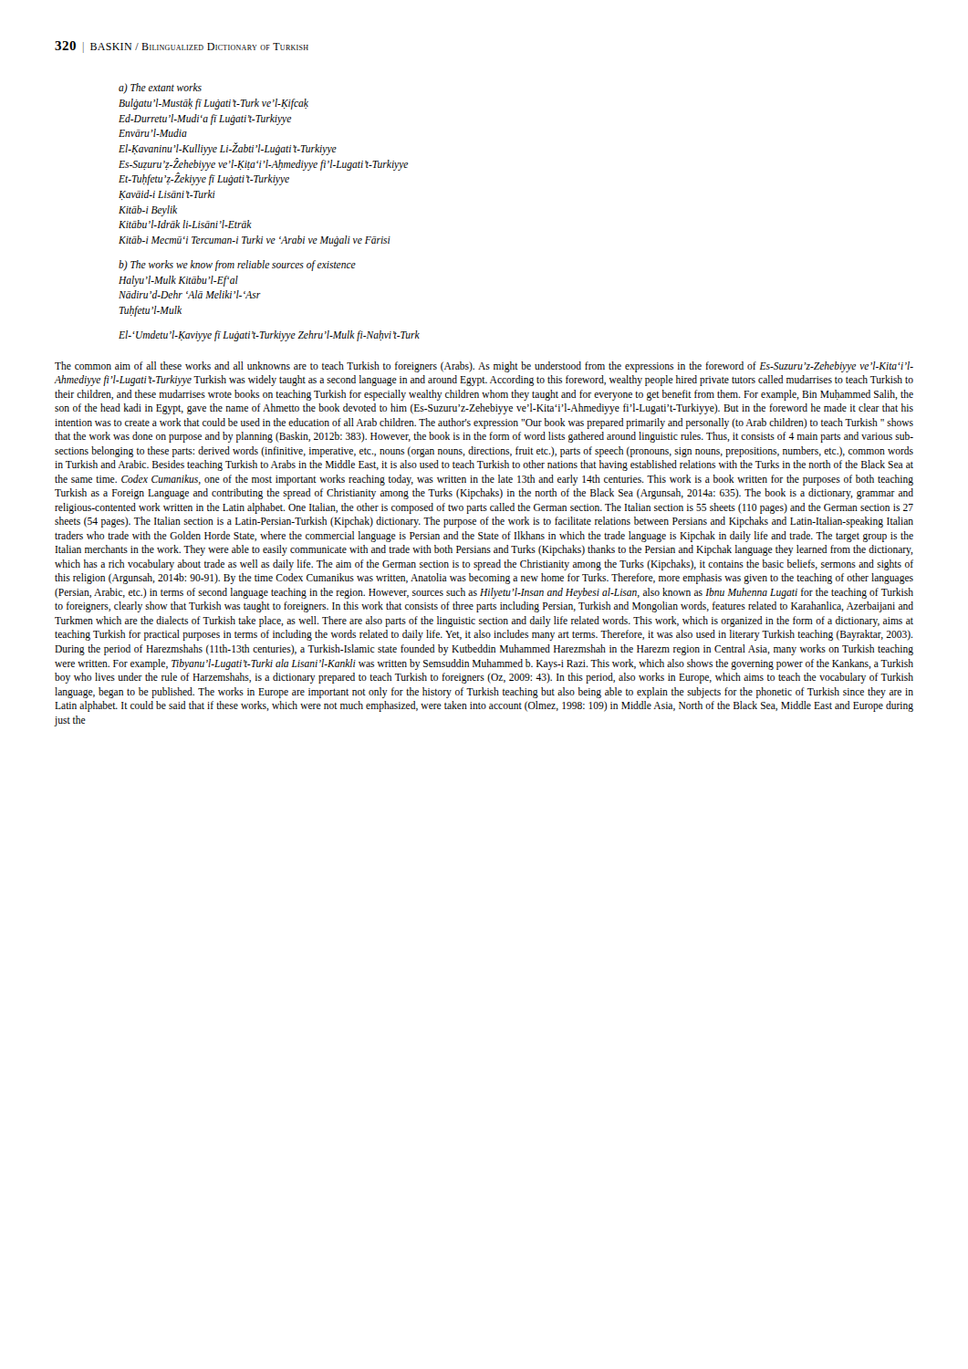320|BASKIN / Bilingualized Dictionary of Turkish
a) The extant works
Bulġatu’l-Mustāḳ fī Luġati’t-Turk ve’l-Ḳifcaḳ
Ed-Durretu’l-Mudi‘a fī Luġati’t-Turkiyye
Envāru’l-Mudia
El-Ḳavaninu’l-Kulliyye Li-Žabti’l-Luġati’t-Turkiyye
Es-Suẓuru’ẓ-Ẑehebiyye ve’l-Ḳiṭa‘i’l-Aḥmediyye fi’l-Lugati’t-Turkiyye
Et-Tuḥfetu’ẓ-Ẑekiyye fī Luġati’t-Turkiyye
Ḳavāid-i Lisāni’t-Turki
Kitāb-i Beylik
Kitābu’l-Idrāk li-Lisāni’l-Etrāk
Kitāb-i Mecmū‘i Tercuman-i Turki ve ‘Arabi ve Muġali ve Fārisi
b) The works we know from reliable sources of existence
Halyu’l-Mulk Kitābu’l-Ef‘al
Nādiru’d-Dehr ‘Alā Meliki’l-‘Asr
Tuḥfetu’l-Mulk
El-‘Umdetu’l-Ḳaviyye fī Luġati’t-Turkiyye Zehru’l-Mulk fi-Naḥvi’t-Turk
The common aim of all these works and all unknowns are to teach Turkish to foreigners (Arabs). As might be understood from the expressions in the foreword of Es-Suzuru’z-Zehebiyye ve’l-Kita‘i’l-Ahmediyye fi’l-Lugati’t-Turkiyye Turkish was widely taught as a second language in and around Egypt. According to this foreword, wealthy people hired private tutors called mudarrises to teach Turkish to their children, and these mudarrises wrote books on teaching Turkish for especially wealthy children whom they taught and for everyone to get benefit from them. For example, Bin Muḥammed Salih, the son of the head kadi in Egypt, gave the name of Ahmetto the book devoted to him (Es-Suzuru’z-Zehebiyye ve’l-Kita‘i’l-Ahmediyye fi’l-Lugati’t-Turkiyye). But in the foreword he made it clear that his intention was to create a work that could be used in the education of all Arab children. The author's expression "Our book was prepared primarily and personally (to Arab children) to teach Turkish " shows that the work was done on purpose and by planning (Baskin, 2012b: 383). However, the book is in the form of word lists gathered around linguistic rules. Thus, it consists of 4 main parts and various sub-sections belonging to these parts: derived words (infinitive, imperative, etc., nouns (organ nouns, directions, fruit etc.), parts of speech (pronouns, sign nouns, prepositions, numbers, etc.), common words in Turkish and Arabic. Besides teaching Turkish to Arabs in the Middle East, it is also used to teach Turkish to other nations that having established relations with the Turks in the north of the Black Sea at the same time. Codex Cumanikus, one of the most important works reaching today, was written in the late 13th and early 14th centuries. This work is a book written for the purposes of both teaching Turkish as a Foreign Language and contributing the spread of Christianity among the Turks (Kipchaks) in the north of the Black Sea (Argunsah, 2014a: 635). The book is a dictionary, grammar and religious-contented work written in the Latin alphabet. One Italian, the other is composed of two parts called the German section. The Italian section is 55 sheets (110 pages) and the German section is 27 sheets (54 pages). The Italian section is a Latin-Persian-Turkish (Kipchak) dictionary. The purpose of the work is to facilitate relations between Persians and Kipchaks and Latin-Italian-speaking Italian traders who trade with the Golden Horde State, where the commercial language is Persian and the State of Ilkhans in which the trade language is Kipchak in daily life and trade. The target group is the Italian merchants in the work. They were able to easily communicate with and trade with both Persians and Turks (Kipchaks) thanks to the Persian and Kipchak language they learned from the dictionary, which has a rich vocabulary about trade as well as daily life. The aim of the German section is to spread the Christianity among the Turks (Kipchaks), it contains the basic beliefs, sermons and sights of this religion (Argunsah, 2014b: 90-91). By the time Codex Cumanikus was written, Anatolia was becoming a new home for Turks. Therefore, more emphasis was given to the teaching of other languages (Persian, Arabic, etc.) in terms of second language teaching in the region. However, sources such as Hilyetu’l-Insan and Heybesi al-Lisan, also known as Ibnu Muhenna Lugati for the teaching of Turkish to foreigners, clearly show that Turkish was taught to foreigners. In this work that consists of three parts including Persian, Turkish and Mongolian words, features related to Karahanlica, Azerbaijani and Turkmen which are the dialects of Turkish take place, as well. There are also parts of the linguistic section and daily life related words. This work, which is organized in the form of a dictionary, aims at teaching Turkish for practical purposes in terms of including the words related to daily life. Yet, it also includes many art terms. Therefore, it was also used in literary Turkish teaching (Bayraktar, 2003). During the period of Harezmshahs (11th-13th centuries), a Turkish-Islamic state founded by Kutbeddin Muhammed Harezmshah in the Harezm region in Central Asia, many works on Turkish teaching were written. For example, Tibyanu’l-Lugati’t-Turki ala Lisani’l-Kankli was written by Semsuddin Muhammed b. Kays-i Razi. This work, which also shows the governing power of the Kankans, a Turkish boy who lives under the rule of Harzemshahs, is a dictionary prepared to teach Turkish to foreigners (Oz, 2009: 43). In this period, also works in Europe, which aims to teach the vocabulary of Turkish language, began to be published. The works in Europe are important not only for the history of Turkish teaching but also being able to explain the subjects for the phonetic of Turkish since they are in Latin alphabet. It could be said that if these works, which were not much emphasized, were taken into account (Olmez, 1998: 109) in Middle Asia, North of the Black Sea, Middle East and Europe during just the